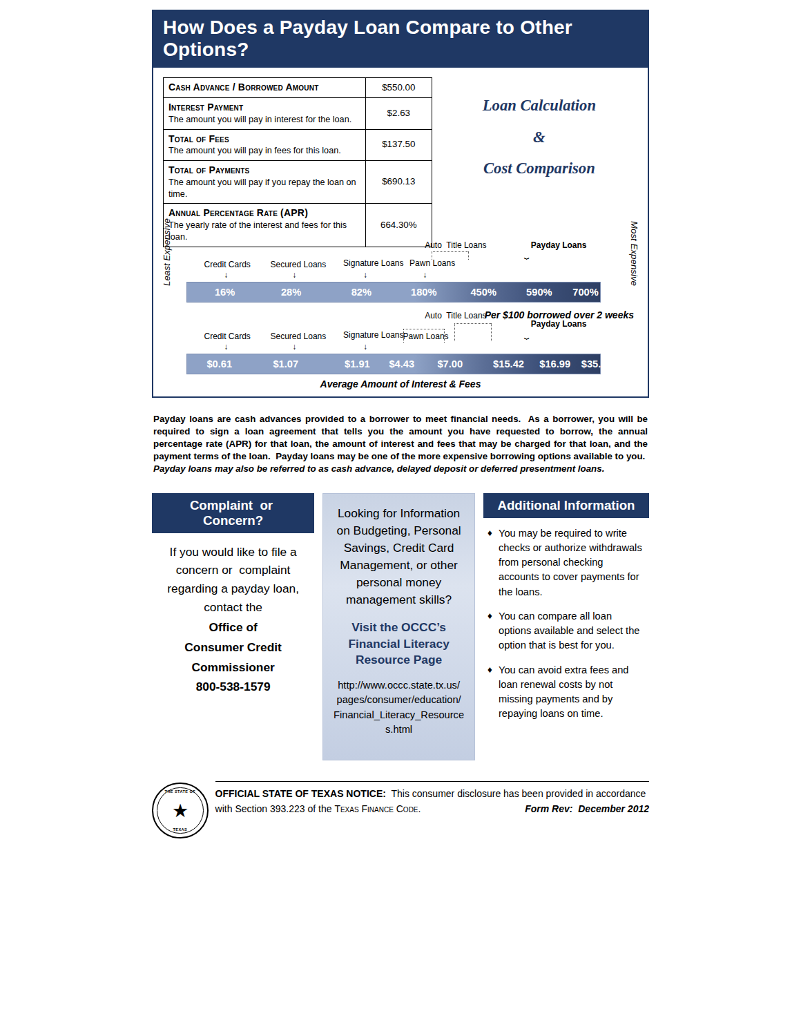How Does a Payday Loan Compare to Other Options?
| Cash Advance / Borrowed Amount | $550.00 |
| Interest Payment The amount you will pay in interest for the loan. | $2.63 |
| Total of Fees The amount you will pay in fees for this loan. | $137.50 |
| Total of Payments The amount you will pay if you repay the loan on time. | $690.13 |
| Annual Percentage Rate (APR) The yearly rate of the interest and fees for this loan. | 664.30% |
Loan Calculation
&
Cost Comparison
Auto Title Loans Payday Loans Credit Cards Secured Loans Signature Loans Pawn Loans ↓ ↓ ↓ ↓ ⏟
16% 28% 82% 180% 450% 590% 700%
Least Expensive Most Expensive
Per $100 borrowed over 2 weeks
Auto Title Loans Payday Loans Credit Cards Secured Loans Signature Loans Pawn Loans ↓ ↓ ↓ ⏟
$0.61 $1.07 $1.91 $4.43 $7.00 $15.42 $16.99 $35.00
Average Amount of Interest & Fees
Payday loans are cash advances provided to a borrower to meet financial needs. As a borrower, you will be required to sign a loan agreement that tells you the amount you have requested to borrow, the annual percentage rate (APR) for that loan, the amount of interest and fees that may be charged for that loan, and the payment terms of the loan. Payday loans may be one of the more expensive borrowing options available to you. Payday loans may also be referred to as cash advance, delayed deposit or deferred presentment loans.
Complaint or Concern?
If you would like to file a concern or complaint regarding a payday loan, contact the Office of Consumer Credit Commissioner 800-538-1579
Looking for Information on Budgeting, Personal Savings, Credit Card Management, or other personal money management skills?
Visit the OCCC’s Financial Literacy Resource Page
http://www.occc.state.tx.us/
pages/consumer/education/
Financial_Literacy_Resources.html
Additional Information
You may be required to write checks or authorize withdrawals from personal checking accounts to cover payments for the loans.
You can compare all loan options available and select the option that is best for you.
You can avoid extra fees and loan renewal costs by not missing payments and by repaying loans on time.
THE STATE OF
★
TEXAS
OFFICIAL STATE OF TEXAS NOTICE: This consumer disclosure has been provided in accordance with Section 393.223 of the Texas Finance Code. Form Rev: December 2012